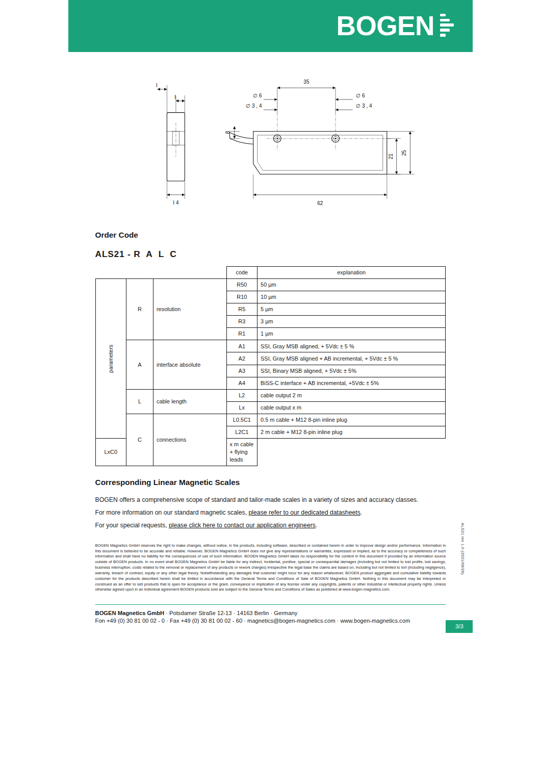BOGEN
I I I 4 35 ∅ 6 ∅ 3 , 4 ∅ 6 ∅ 3 , 4 8 21 25 62
Order Code
ALS21 - R A L C
| | | | code | explanation |
| parameters | R | resolution | R50 | 50 µm |
| R10 | 10 µm |
| R5 | 5 µm |
| R3 | 3 µm |
| R1 | 1 µm |
| A | interface absolute | A1 | SSI, Gray MSB aligned, + 5Vdc ± 5 % |
| A2 | SSI, Gray MSB aligned + AB incremental, + 5Vdc ± 5 % |
| A3 | SSI, Binary MSB aligned, + 5Vdc ± 5% |
| A4 | BiSS-C interface + AB incremental, +5Vdc ± 5% |
| L | cable length | L2 | cable output 2 m |
| Lx | cable output x m |
| C | connections | L0.5C1 | 0.5 m cable + M12 8-pin inline plug |
| L2C1 | 2 m cable + M12 8-pin inline plug |
| LxC0 | x m cable + flying leads |
Corresponding Linear Magnetic Scales
BOGEN offers a comprehensive scope of standard and tailor-made scales in a variety of sizes and accuracy classes.
For more information on our standard magnetic scales, please refer to our dedicated datasheets.
For your special requests, please click here to contact our application engineers.
BOGEN Magnetics GmbH reserves the right to make changes, without notice, in the products, including software, described or contained herein in order to improve design and/or performance. Information in this document is believed to be accurate and reliable. However, BOGEN Magnetics GmbH does not give any representations or warranties, expressed or implied, as to the accuracy or completeness of such information and shall have no liability for the consequences of use of such information. BOGEN Magnetics GmbH takes no responsibility for the content in this document if provided by an information source outside of BOGEN products. In no event shall BOGEN Magnetics GmbH be liable for any indirect, incidental, punitive, special or consequential damages (including but not limited to lost profits, lost savings, business interruption, costs related to the removal or replacement of any products or rework charges) irrespective the legal base the claims are based on, including but not limited to tort (including negligence), warranty, breach of contract, equity or any other legal theory. Notwithstanding any damages that customer might incur for any reason whatsoever, BOGEN product aggregate and cumulative liability towards customer for the products described herein shall be limited in accordance with the General Terms and Conditions of Sale of BOGEN Magnetics GmbH. Nothing in this document may be interpreted or construed as an offer to sell products that is open for acceptance or the grant, conveyance or implication of any license under any copyrights, patents or other industrial or intellectual property rights. Unless otherwise agreed upon in an individual agreement BOGEN products sold are subject to the General Terms and Conditions of Sales as published at www.bogen-magnetics.com.
ALS21 rev 1.0 (2021/08/26)
BOGEN Magnetics GmbH · Potsdamer Straße 12-13 · 14163 Berlin · Germany
Fon +49 (0) 30 81 00 02 - 0 · Fax +49 (0) 30 81 00 02 - 60 · magnetics@bogen-magnetics.com · www.bogen-magnetics.com
3/3